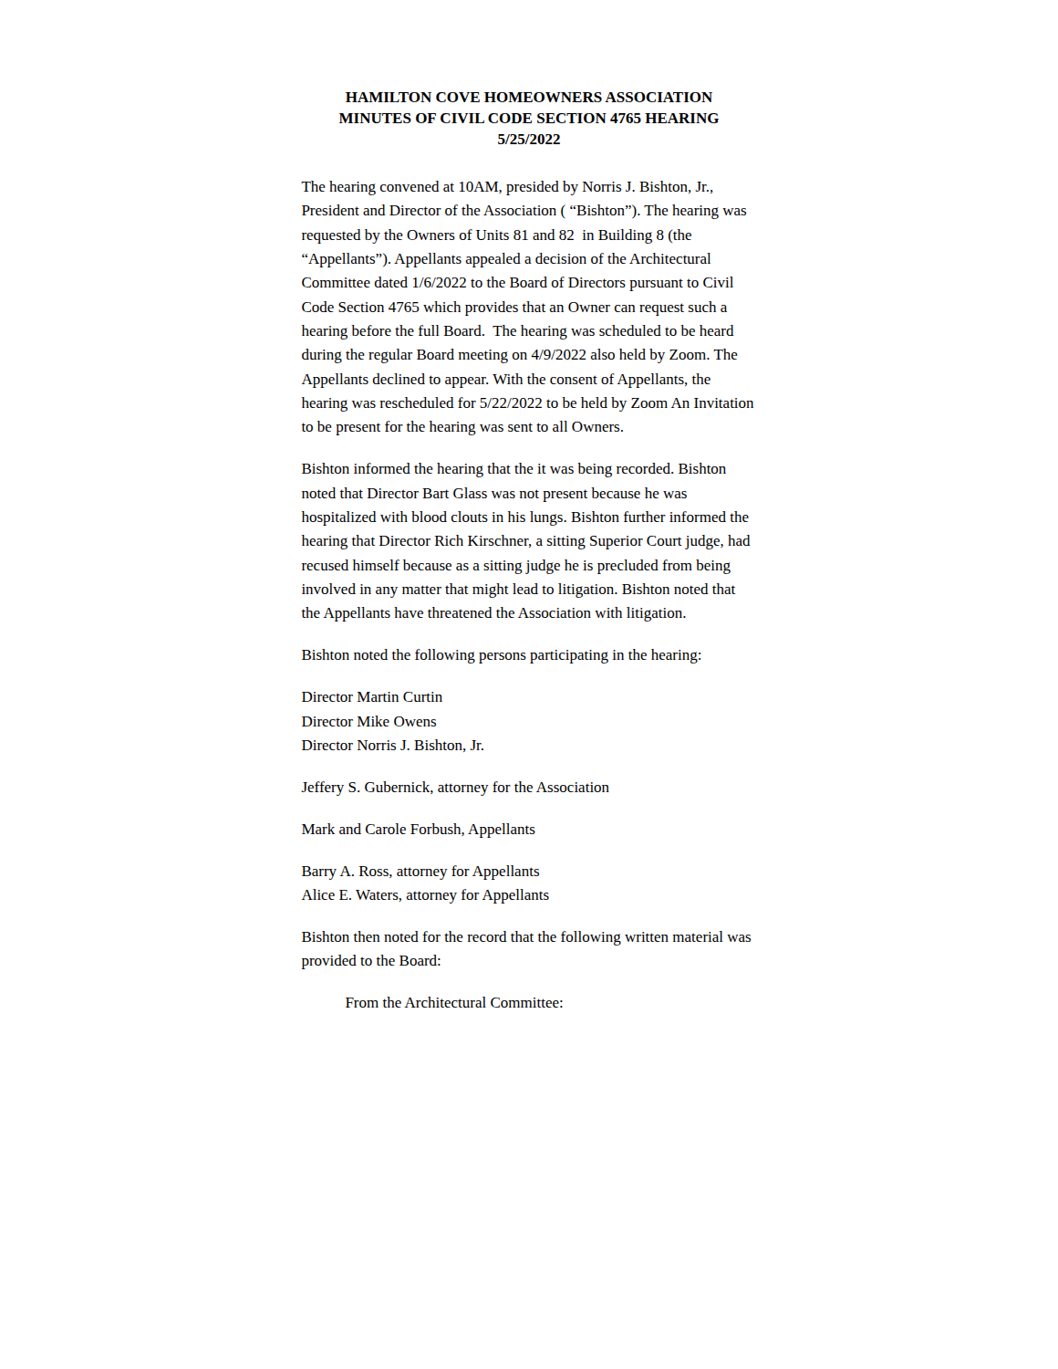HAMILTON COVE HOMEOWNERS ASSOCIATION
MINUTES OF CIVIL CODE SECTION 4765 HEARING
5/25/2022
The hearing convened at 10AM, presided by Norris J. Bishton, Jr., President and Director of the Association ( “Bishton”). The hearing was requested by the Owners of Units 81 and 82 in Building 8 (the “Appellants”). Appellants appealed a decision of the Architectural Committee dated 1/6/2022 to the Board of Directors pursuant to Civil Code Section 4765 which provides that an Owner can request such a hearing before the full Board. The hearing was scheduled to be heard during the regular Board meeting on 4/9/2022 also held by Zoom. The Appellants declined to appear. With the consent of Appellants, the hearing was rescheduled for 5/22/2022 to be held by Zoom An Invitation to be present for the hearing was sent to all Owners.
Bishton informed the hearing that the it was being recorded. Bishton noted that Director Bart Glass was not present because he was hospitalized with blood clouts in his lungs. Bishton further informed the hearing that Director Rich Kirschner, a sitting Superior Court judge, had recused himself because as a sitting judge he is precluded from being involved in any matter that might lead to litigation. Bishton noted that the Appellants have threatened the Association with litigation.
Bishton noted the following persons participating in the hearing:
Director Martin Curtin
Director Mike Owens
Director Norris J. Bishton, Jr.
Jeffery S. Gubernick, attorney for the Association
Mark and Carole Forbush, Appellants
Barry A. Ross, attorney for Appellants
Alice E. Waters, attorney for Appellants
Bishton then noted for the record that the following written material was provided to the Board:
From the Architectural Committee: